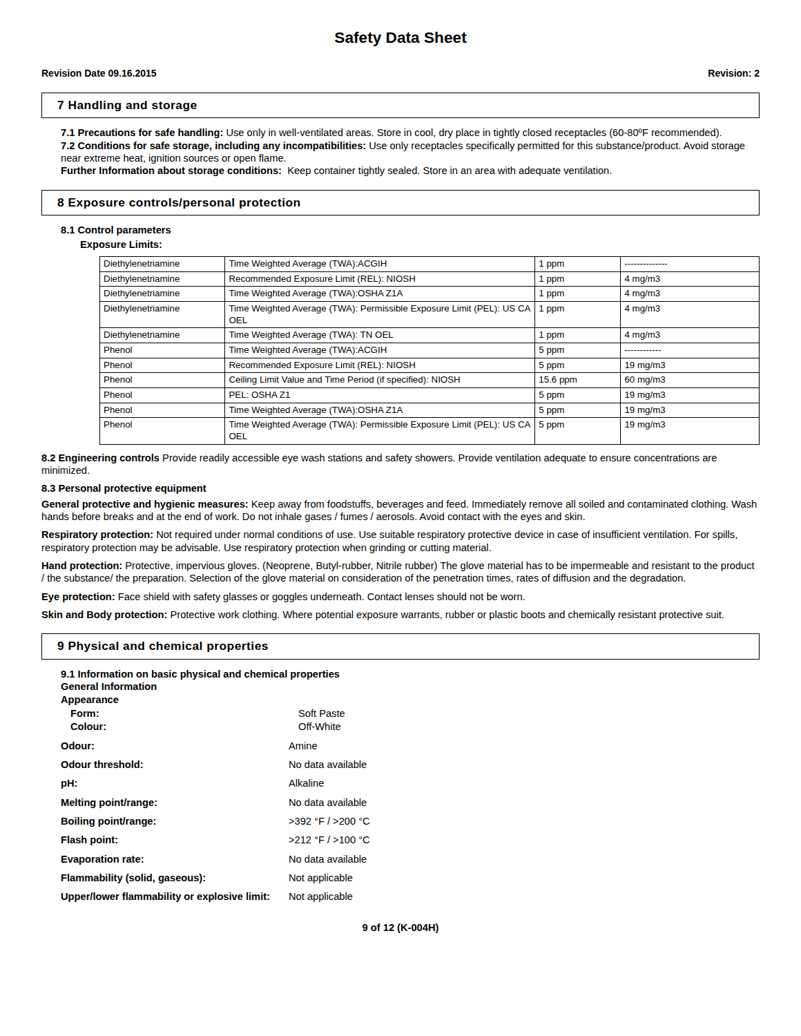Safety Data Sheet
Revision Date 09.16.2015 Revision: 2
7 Handling and storage
7.1 Precautions for safe handling: Use only in well-ventilated areas. Store in cool, dry place in tightly closed receptacles (60-80ºF recommended).
7.2 Conditions for safe storage, including any incompatibilities: Use only receptacles specifically permitted for this substance/product. Avoid storage near extreme heat, ignition sources or open flame.
Further Information about storage conditions: Keep container tightly sealed. Store in an area with adequate ventilation.
8 Exposure controls/personal protection
8.1 Control parameters
Exposure Limits:
| Diethylenetriamine | Time Weighted Average (TWA):ACGIH | 1 ppm | -------------- |
| Diethylenetriamine | Recommended Exposure Limit (REL): NIOSH | 1 ppm | 4 mg/m3 |
| Diethylenetriamine | Time Weighted Average (TWA):OSHA Z1A | 1 ppm | 4 mg/m3 |
| Diethylenetriamine | Time Weighted Average (TWA): Permissible Exposure Limit (PEL): US CA OEL | 1 ppm | 4 mg/m3 |
| Diethylenetriamine | Time Weighted Average (TWA): TN OEL | 1 ppm | 4 mg/m3 |
| Phenol | Time Weighted Average (TWA):ACGIH | 5 ppm | ------------ |
| Phenol | Recommended Exposure Limit (REL): NIOSH | 5 ppm | 19 mg/m3 |
| Phenol | Ceiling Limit Value and Time Period (if specified): NIOSH | 15.6 ppm | 60 mg/m3 |
| Phenol | PEL: OSHA Z1 | 5 ppm | 19 mg/m3 |
| Phenol | Time Weighted Average (TWA):OSHA Z1A | 5 ppm | 19 mg/m3 |
| Phenol | Time Weighted Average (TWA): Permissible Exposure Limit (PEL): US CA OEL | 5 ppm | 19 mg/m3 |
8.2 Engineering controls Provide readily accessible eye wash stations and safety showers. Provide ventilation adequate to ensure concentrations are minimized.
8.3 Personal protective equipment
General protective and hygienic measures: Keep away from foodstuffs, beverages and feed. Immediately remove all soiled and contaminated clothing. Wash hands before breaks and at the end of work. Do not inhale gases / fumes / aerosols. Avoid contact with the eyes and skin.
Respiratory protection: Not required under normal conditions of use. Use suitable respiratory protective device in case of insufficient ventilation. For spills, respiratory protection may be advisable. Use respiratory protection when grinding or cutting material.
Hand protection: Protective, impervious gloves. (Neoprene, Butyl-rubber, Nitrile rubber) The glove material has to be impermeable and resistant to the product / the substance/ the preparation. Selection of the glove material on consideration of the penetration times, rates of diffusion and the degradation.
Eye protection: Face shield with safety glasses or goggles underneath. Contact lenses should not be worn.
Skin and Body protection: Protective work clothing. Where potential exposure warrants, rubber or plastic boots and chemically resistant protective suit.
9 Physical and chemical properties
9.1 Information on basic physical and chemical properties
General Information
Appearance
Form:
Soft Paste
Colour:
Off-White
Odour:
Amine
Odour threshold:
No data available
pH:
Alkaline
Melting point/range:
No data available
Boiling point/range:
>392 °F / >200 °C
Flash point:
>212 °F / >100 °C
Evaporation rate:
No data available
Flammability (solid, gaseous):
Not applicable
Upper/lower flammability or explosive limit:
Not applicable
9 of 12 (K-004H)